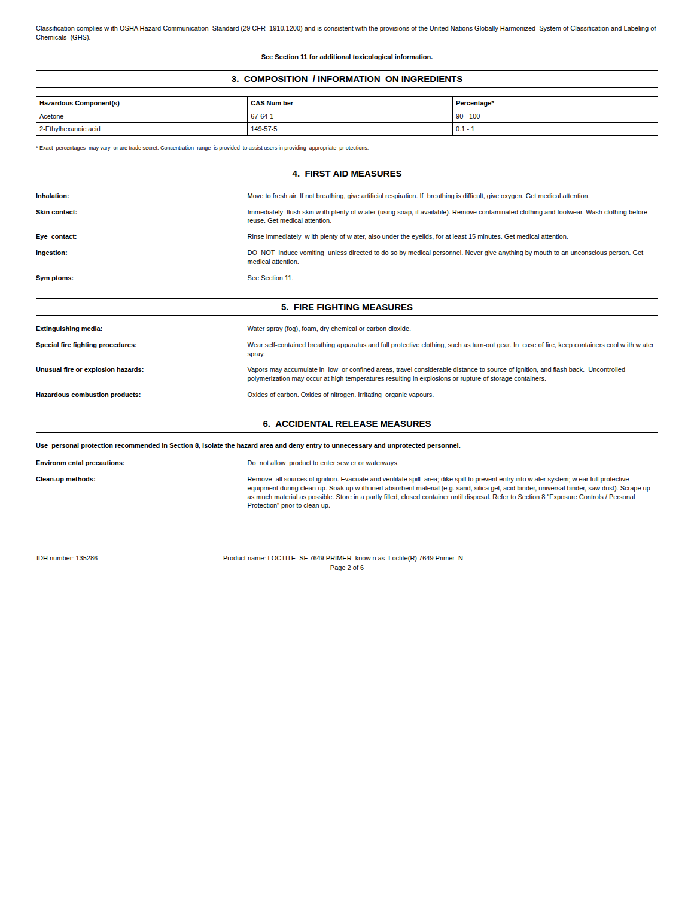Classification complies w ith OSHA Hazard Communication Standard (29 CFR 1910.1200) and is consistent with the provisions of the United Nations Globally Harmonized System of Classification and Labeling of Chemicals (GHS).
See Section 11 for additional toxicological information.
3. COMPOSITION / INFORMATION ON INGREDIENTS
| Hazardous Component(s) | CAS Num ber | Percentage* |
| --- | --- | --- |
| Acetone | 67-64-1 | 90 - 100 |
| 2-Ethylhexanoic acid | 149-57-5 | 0.1 - 1 |
* Exact percentages may vary or are trade secret. Concentration range is provided to assist users in providing appropriate pr otections.
4. FIRST AID MEASURES
| Inhalation: | Move to fresh air. If not breathing, give artificial respiration. If breathing is difficult, give oxygen. Get medical attention. |
| Skin contact: | Immediately flush skin w ith plenty of w ater (using soap, if available). Remove contaminated clothing and footwear. Wash clothing before reuse. Get medical attention. |
| Eye contact: | Rinse immediately w ith plenty of w ater, also under the eyelids, for at least 15 minutes. Get medical attention. |
| Ingestion: | DO NOT induce vomiting unless directed to do so by medical personnel. Never give anything by mouth to an unconscious person. Get medical attention. |
| Sym ptoms: | See Section 11. |
5. FIRE FIGHTING MEASURES
| Extinguishing media: | Water spray (fog), foam, dry chemical or carbon dioxide. |
| Special fire fighting procedures: | Wear self-contained breathing apparatus and full protective clothing, such as turn-out gear. In case of fire, keep containers cool w ith w ater spray. |
| Unusual fire or explosion hazards: | Vapors may accumulate in low or confined areas, travel considerable distance to source of ignition, and flash back. Uncontrolled polymerization may occur at high temperatures resulting in explosions or rupture of storage containers. |
| Hazardous combustion products: | Oxides of carbon. Oxides of nitrogen. Irritating organic vapours. |
6. ACCIDENTAL RELEASE MEASURES
Use personal protection recommended in Section 8, isolate the hazard area and deny entry to unnecessary and unprotected personnel.
| Environm ental precautions: | Do not allow product to enter sew er or waterways. |
| Clean-up methods: | Remove all sources of ignition. Evacuate and ventilate spill area; dike spill to prevent entry into w ater system; w ear full protective equipment during clean-up. Soak up w ith inert absorbent material (e.g. sand, silica gel, acid binder, universal binder, saw dust). Scrape up as much material as possible. Store in a partly filled, closed container until disposal. Refer to Section 8 "Exposure Controls / Personal Protection" prior to clean up. |
| IDH number: 135286 | Product name: LOCTITE SF 7649 PRIMER know n as Loctite(R) 7649 Primer N |
Page 2 of 6